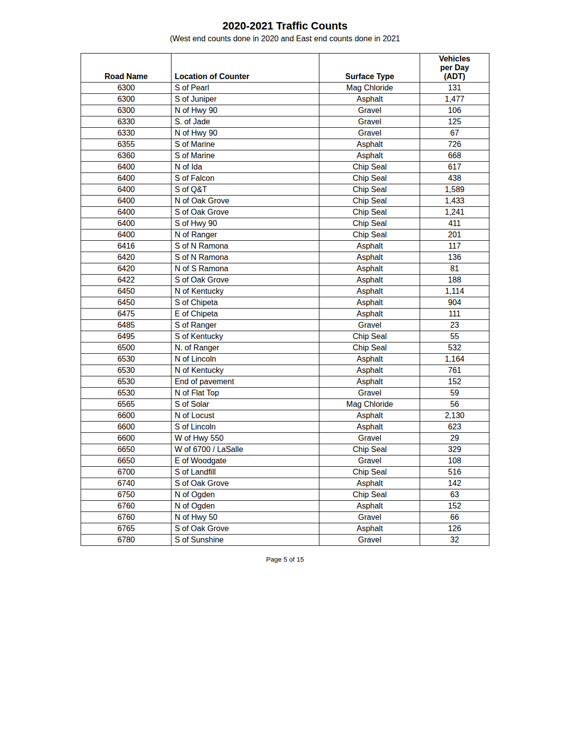2020-2021 Traffic Counts
(West end counts done in 2020 and East end counts done in 2021
| Road Name | Location of Counter | Surface Type | Vehicles per Day (ADT) |
| --- | --- | --- | --- |
| 6300 | S of Pearl | Mag Chloride | 131 |
| 6300 | S of Juniper | Asphalt | 1,477 |
| 6300 | N of Hwy 90 | Gravel | 106 |
| 6330 | S. of Jade | Gravel | 125 |
| 6330 | N of Hwy 90 | Gravel | 67 |
| 6355 | S of Marine | Asphalt | 726 |
| 6360 | S of Marine | Asphalt | 668 |
| 6400 | N of Ida | Chip Seal | 617 |
| 6400 | S of Falcon | Chip Seal | 438 |
| 6400 | S of Q&T | Chip Seal | 1,589 |
| 6400 | N of Oak Grove | Chip Seal | 1,433 |
| 6400 | S of Oak Grove | Chip Seal | 1,241 |
| 6400 | S of Hwy 90 | Chip Seal | 411 |
| 6400 | N of Ranger | Chip Seal | 201 |
| 6416 | S of N Ramona | Asphalt | 117 |
| 6420 | S of N Ramona | Asphalt | 136 |
| 6420 | N of S Ramona | Asphalt | 81 |
| 6422 | S of Oak Grove | Asphalt | 188 |
| 6450 | N of Kentucky | Asphalt | 1,114 |
| 6450 | S of Chipeta | Asphalt | 904 |
| 6475 | E of Chipeta | Asphalt | 111 |
| 6485 | S of Ranger | Gravel | 23 |
| 6495 | S of Kentucky | Chip Seal | 55 |
| 6500 | N. of Ranger | Chip Seal | 532 |
| 6530 | N of Lincoln | Asphalt | 1,164 |
| 6530 | N of Kentucky | Asphalt | 761 |
| 6530 | End of pavement | Asphalt | 152 |
| 6530 | N of Flat Top | Gravel | 59 |
| 6565 | S of Solar | Mag Chloride | 56 |
| 6600 | N of Locust | Asphalt | 2,130 |
| 6600 | S of Lincoln | Asphalt | 623 |
| 6600 | W of Hwy 550 | Gravel | 29 |
| 6650 | W of 6700 / LaSalle | Chip Seal | 329 |
| 6650 | E of Woodgate | Gravel | 108 |
| 6700 | S of Landfill | Chip Seal | 516 |
| 6740 | S of Oak Grove | Asphalt | 142 |
| 6750 | N of Ogden | Chip Seal | 63 |
| 6760 | N of Ogden | Asphalt | 152 |
| 6760 | N of Hwy 50 | Gravel | 66 |
| 6765 | S of Oak Grove | Asphalt | 126 |
| 6780 | S of Sunshine | Gravel | 32 |
Page 5 of 15